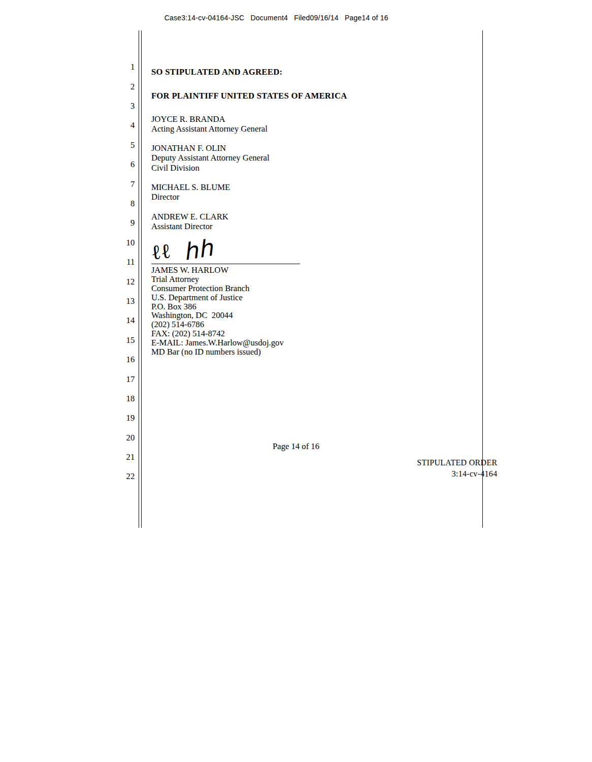Case3:14-cv-04164-JSC Document4 Filed09/16/14 Page14 of 16
1
2
3
4
5
6
7
8
9
10
11
12
13
14
15
16
17
18
19
20
21
22
SO STIPULATED AND AGREED:
FOR PLAINTIFF UNITED STATES OF AMERICA
JOYCE R. BRANDA
Acting Assistant Attorney General
JONATHAN F. OLIN
Deputy Assistant Attorney General
Civil Division
MICHAEL S. BLUME
Director
ANDREW E. CLARK
Assistant Director
ℓℓ
ℎℎ
JAMES W. HARLOW
Trial Attorney
Consumer Protection Branch
U.S. Department of Justice
P.O. Box 386
Washington, DC 20044
(202) 514-6786
FAX: (202) 514-8742
E-MAIL: James.W.Harlow@usdoj.gov
MD Bar (no ID numbers issued)
Page 14 of 16
STIPULATED ORDER
3:14-cv-4164